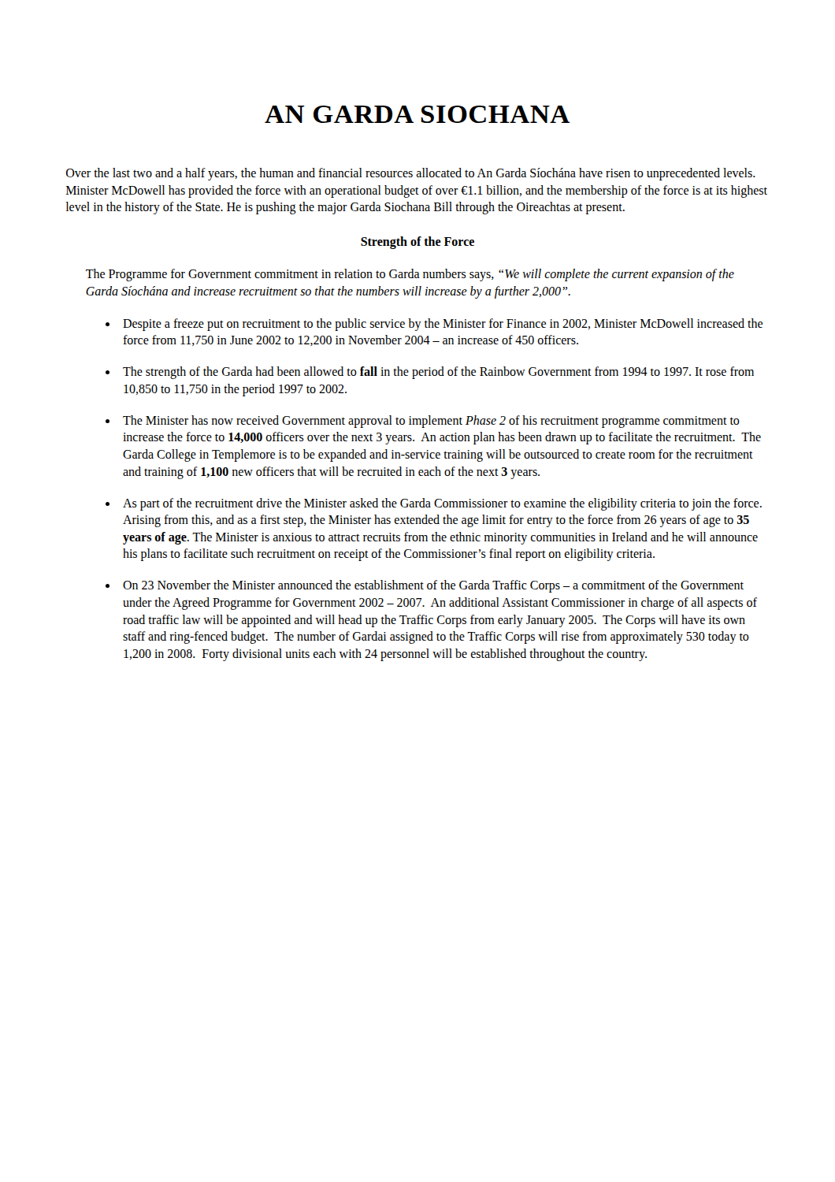AN GARDA SIOCHANA
Over the last two and a half years, the human and financial resources allocated to An Garda Síochána have risen to unprecedented levels. Minister McDowell has provided the force with an operational budget of over €1.1 billion, and the membership of the force is at its highest level in the history of the State. He is pushing the major Garda Siochana Bill through the Oireachtas at present.
Strength of the Force
The Programme for Government commitment in relation to Garda numbers says, “We will complete the current expansion of the Garda Síochána and increase recruitment so that the numbers will increase by a further 2,000”.
Despite a freeze put on recruitment to the public service by the Minister for Finance in 2002, Minister McDowell increased the force from 11,750 in June 2002 to 12,200 in November 2004 – an increase of 450 officers.
The strength of the Garda had been allowed to fall in the period of the Rainbow Government from 1994 to 1997. It rose from 10,850 to 11,750 in the period 1997 to 2002.
The Minister has now received Government approval to implement Phase 2 of his recruitment programme commitment to increase the force to 14,000 officers over the next 3 years. An action plan has been drawn up to facilitate the recruitment. The Garda College in Templemore is to be expanded and in-service training will be outsourced to create room for the recruitment and training of 1,100 new officers that will be recruited in each of the next 3 years.
As part of the recruitment drive the Minister asked the Garda Commissioner to examine the eligibility criteria to join the force. Arising from this, and as a first step, the Minister has extended the age limit for entry to the force from 26 years of age to 35 years of age. The Minister is anxious to attract recruits from the ethnic minority communities in Ireland and he will announce his plans to facilitate such recruitment on receipt of the Commissioner’s final report on eligibility criteria.
On 23 November the Minister announced the establishment of the Garda Traffic Corps – a commitment of the Government under the Agreed Programme for Government 2002 – 2007. An additional Assistant Commissioner in charge of all aspects of road traffic law will be appointed and will head up the Traffic Corps from early January 2005. The Corps will have its own staff and ring-fenced budget. The number of Gardai assigned to the Traffic Corps will rise from approximately 530 today to 1,200 in 2008. Forty divisional units each with 24 personnel will be established throughout the country.